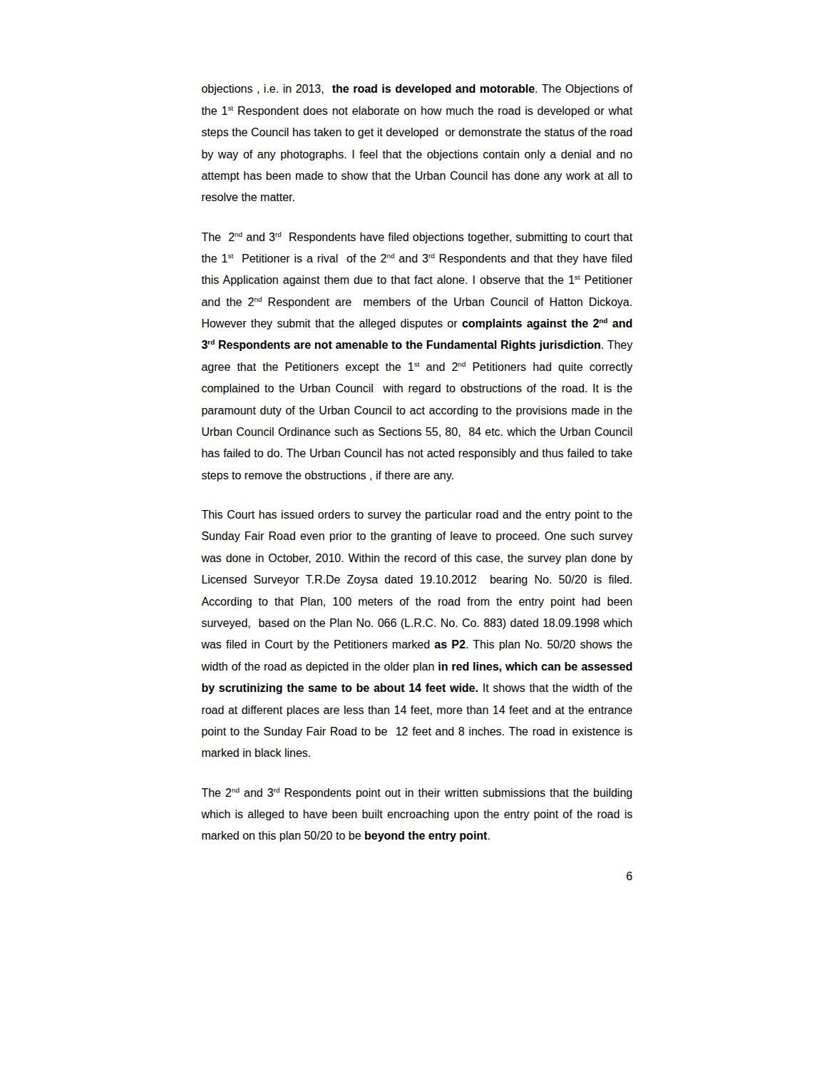objections , i.e. in 2013, the road is developed and motorable. The Objections of the 1st Respondent does not elaborate on how much the road is developed or what steps the Council has taken to get it developed or demonstrate the status of the road by way of any photographs. I feel that the objections contain only a denial and no attempt has been made to show that the Urban Council has done any work at all to resolve the matter.
The 2nd and 3rd Respondents have filed objections together, submitting to court that the 1st Petitioner is a rival of the 2nd and 3rd Respondents and that they have filed this Application against them due to that fact alone. I observe that the 1st Petitioner and the 2nd Respondent are members of the Urban Council of Hatton Dickoya. However they submit that the alleged disputes or complaints against the 2nd and 3rd Respondents are not amenable to the Fundamental Rights jurisdiction. They agree that the Petitioners except the 1st and 2nd Petitioners had quite correctly complained to the Urban Council with regard to obstructions of the road. It is the paramount duty of the Urban Council to act according to the provisions made in the Urban Council Ordinance such as Sections 55, 80, 84 etc. which the Urban Council has failed to do. The Urban Council has not acted responsibly and thus failed to take steps to remove the obstructions , if there are any.
This Court has issued orders to survey the particular road and the entry point to the Sunday Fair Road even prior to the granting of leave to proceed. One such survey was done in October, 2010. Within the record of this case, the survey plan done by Licensed Surveyor T.R.De Zoysa dated 19.10.2012 bearing No. 50/20 is filed. According to that Plan, 100 meters of the road from the entry point had been surveyed, based on the Plan No. 066 (L.R.C. No. Co. 883) dated 18.09.1998 which was filed in Court by the Petitioners marked as P2. This plan No. 50/20 shows the width of the road as depicted in the older plan in red lines, which can be assessed by scrutinizing the same to be about 14 feet wide. It shows that the width of the road at different places are less than 14 feet, more than 14 feet and at the entrance point to the Sunday Fair Road to be 12 feet and 8 inches. The road in existence is marked in black lines.
The 2nd and 3rd Respondents point out in their written submissions that the building which is alleged to have been built encroaching upon the entry point of the road is marked on this plan 50/20 to be beyond the entry point.
6